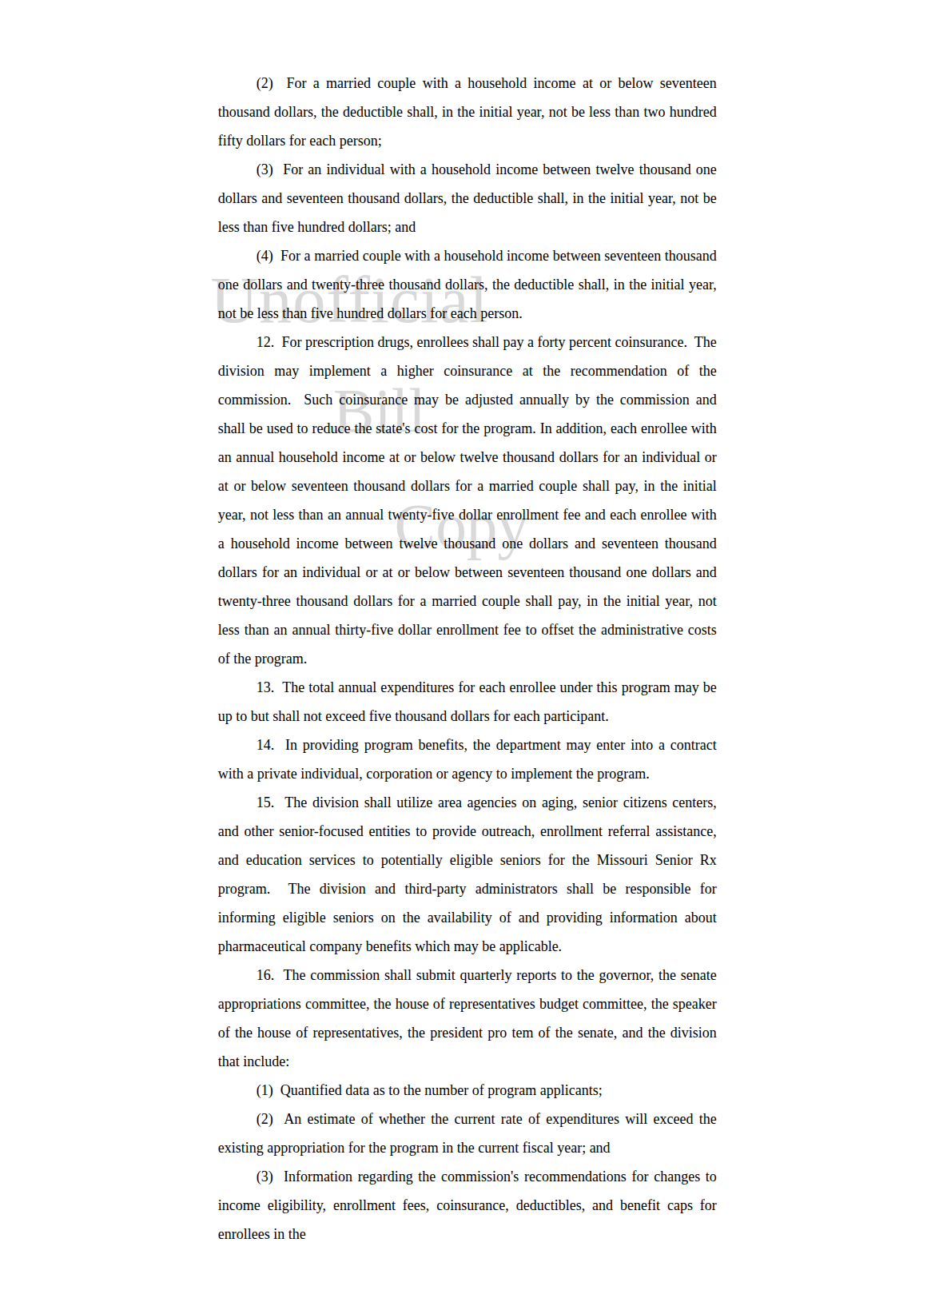Unofficial
Bill
Copy
(2) For a married couple with a household income at or below seventeen thousand dollars, the deductible shall, in the initial year, not be less than two hundred fifty dollars for each person;
(3) For an individual with a household income between twelve thousand one dollars and seventeen thousand dollars, the deductible shall, in the initial year, not be less than five hundred dollars; and
(4) For a married couple with a household income between seventeen thousand one dollars and twenty-three thousand dollars, the deductible shall, in the initial year, not be less than five hundred dollars for each person.
12. For prescription drugs, enrollees shall pay a forty percent coinsurance. The division may implement a higher coinsurance at the recommendation of the commission. Such coinsurance may be adjusted annually by the commission and shall be used to reduce the state's cost for the program. In addition, each enrollee with an annual household income at or below twelve thousand dollars for an individual or at or below seventeen thousand dollars for a married couple shall pay, in the initial year, not less than an annual twenty-five dollar enrollment fee and each enrollee with a household income between twelve thousand one dollars and seventeen thousand dollars for an individual or at or below between seventeen thousand one dollars and twenty-three thousand dollars for a married couple shall pay, in the initial year, not less than an annual thirty-five dollar enrollment fee to offset the administrative costs of the program.
13. The total annual expenditures for each enrollee under this program may be up to but shall not exceed five thousand dollars for each participant.
14. In providing program benefits, the department may enter into a contract with a private individual, corporation or agency to implement the program.
15. The division shall utilize area agencies on aging, senior citizens centers, and other senior-focused entities to provide outreach, enrollment referral assistance, and education services to potentially eligible seniors for the Missouri Senior Rx program. The division and third-party administrators shall be responsible for informing eligible seniors on the availability of and providing information about pharmaceutical company benefits which may be applicable.
16. The commission shall submit quarterly reports to the governor, the senate appropriations committee, the house of representatives budget committee, the speaker of the house of representatives, the president pro tem of the senate, and the division that include:
(1) Quantified data as to the number of program applicants;
(2) An estimate of whether the current rate of expenditures will exceed the existing appropriation for the program in the current fiscal year; and
(3) Information regarding the commission's recommendations for changes to income eligibility, enrollment fees, coinsurance, deductibles, and benefit caps for enrollees in the